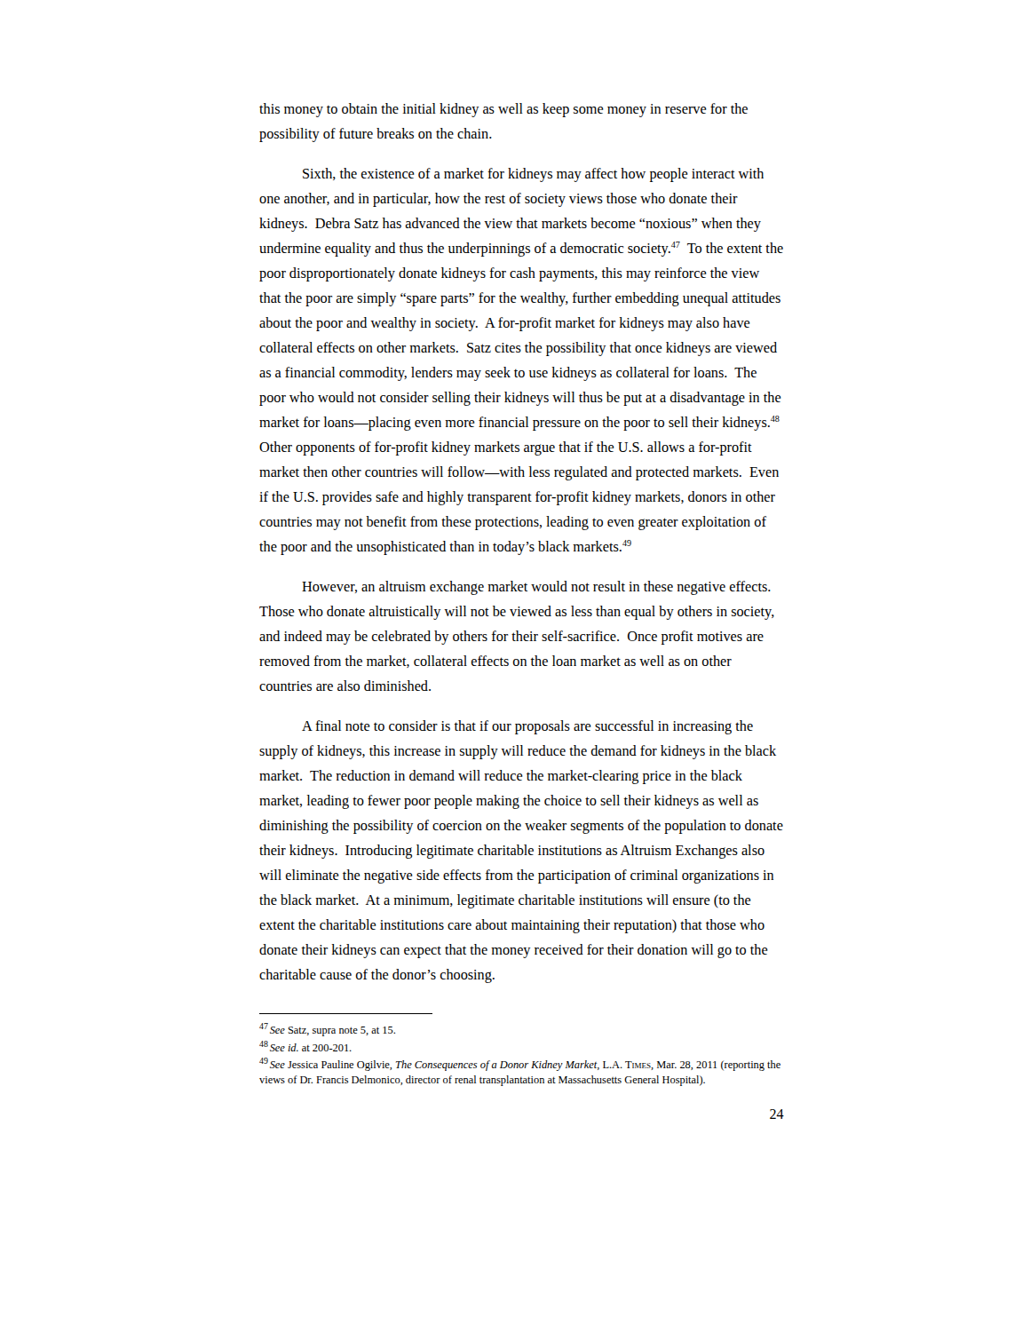this money to obtain the initial kidney as well as keep some money in reserve for the possibility of future breaks on the chain.
Sixth, the existence of a market for kidneys may affect how people interact with one another, and in particular, how the rest of society views those who donate their kidneys. Debra Satz has advanced the view that markets become “noxious” when they undermine equality and thus the underpinnings of a democratic society.47 To the extent the poor disproportionately donate kidneys for cash payments, this may reinforce the view that the poor are simply “spare parts” for the wealthy, further embedding unequal attitudes about the poor and wealthy in society. A for-profit market for kidneys may also have collateral effects on other markets. Satz cites the possibility that once kidneys are viewed as a financial commodity, lenders may seek to use kidneys as collateral for loans. The poor who would not consider selling their kidneys will thus be put at a disadvantage in the market for loans—placing even more financial pressure on the poor to sell their kidneys.48 Other opponents of for-profit kidney markets argue that if the U.S. allows a for-profit market then other countries will follow—with less regulated and protected markets. Even if the U.S. provides safe and highly transparent for-profit kidney markets, donors in other countries may not benefit from these protections, leading to even greater exploitation of the poor and the unsophisticated than in today’s black markets.49
However, an altruism exchange market would not result in these negative effects. Those who donate altruistically will not be viewed as less than equal by others in society, and indeed may be celebrated by others for their self-sacrifice. Once profit motives are removed from the market, collateral effects on the loan market as well as on other countries are also diminished.
A final note to consider is that if our proposals are successful in increasing the supply of kidneys, this increase in supply will reduce the demand for kidneys in the black market. The reduction in demand will reduce the market-clearing price in the black market, leading to fewer poor people making the choice to sell their kidneys as well as diminishing the possibility of coercion on the weaker segments of the population to donate their kidneys. Introducing legitimate charitable institutions as Altruism Exchanges also will eliminate the negative side effects from the participation of criminal organizations in the black market. At a minimum, legitimate charitable institutions will ensure (to the extent the charitable institutions care about maintaining their reputation) that those who donate their kidneys can expect that the money received for their donation will go to the charitable cause of the donor’s choosing.
47 See Satz, supra note 5, at 15.
48 See id. at 200-201.
49 See Jessica Pauline Ogilvie, The Consequences of a Donor Kidney Market, L.A. Times, Mar. 28, 2011 (reporting the views of Dr. Francis Delmonico, director of renal transplantation at Massachusetts General Hospital).
24